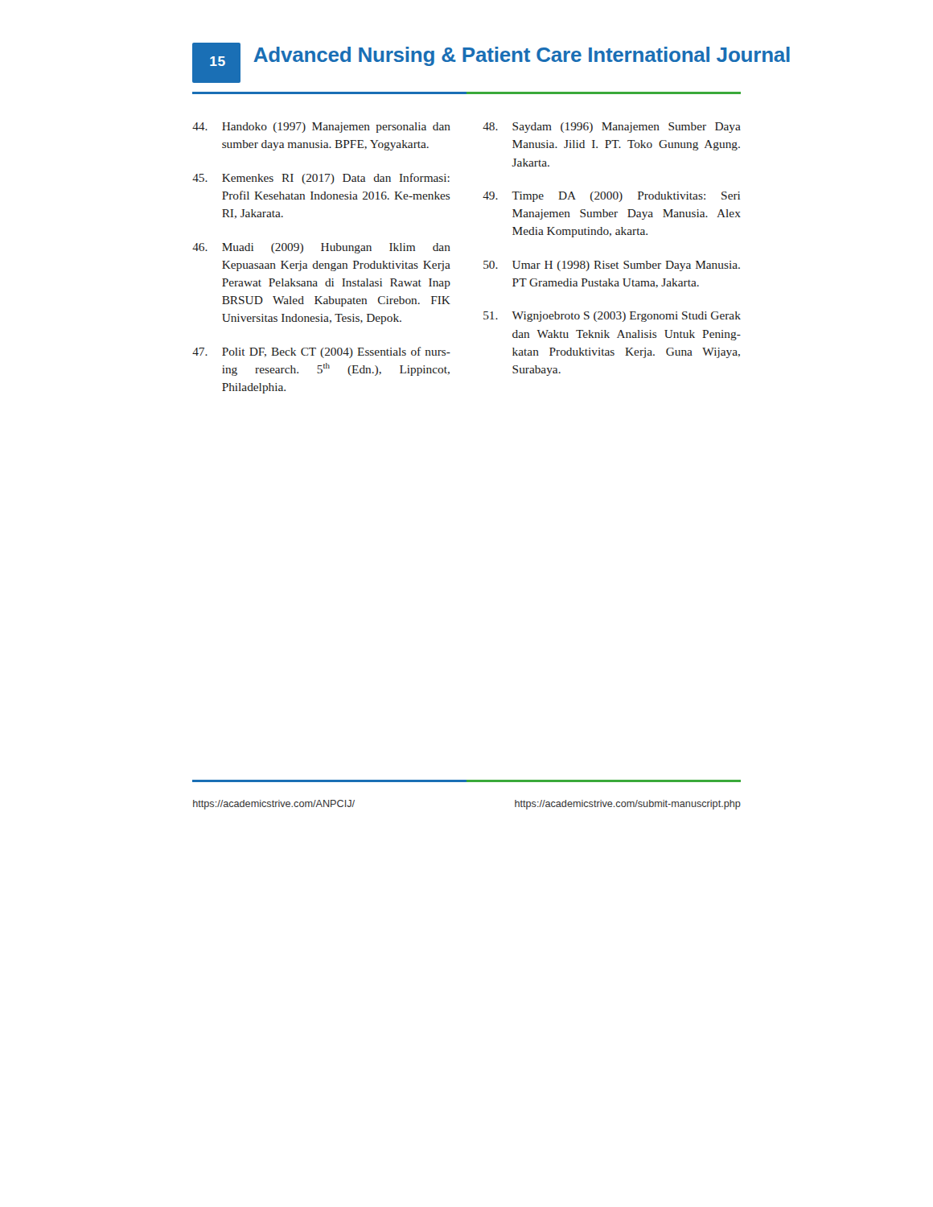15
Advanced Nursing & Patient Care International Journal
44. Handoko (1997) Manajemen personalia dan sumber daya manusia. BPFE, Yogyakarta.
45. Kemenkes RI (2017) Data dan Informasi: Profil Kesehatan Indonesia 2016. Ke-menkes RI, Jakarata.
46. Muadi (2009) Hubungan Iklim dan Kepuasaan Kerja dengan Produktivitas Kerja Perawat Pelaksana di Instalasi Rawat Inap BRSUD Waled Kabupaten Cirebon. FIK Universitas Indonesia, Tesis, Depok.
47. Polit DF, Beck CT (2004) Essentials of nursing research. 5th (Edn.), Lippincot, Philadelphia.
48. Saydam (1996) Manajemen Sumber Daya Manusia. Jilid I. PT. Toko Gunung Agung. Jakarta.
49. Timpe DA (2000) Produktivitas: Seri Manajemen Sumber Daya Manusia. Alex Media Komputindo, akarta.
50. Umar H (1998) Riset Sumber Daya Manusia. PT Gramedia Pustaka Utama, Jakarta.
51. Wignjoebroto S (2003) Ergonomi Studi Gerak dan Waktu Teknik Analisis Untuk Pening-katan Produktivitas Kerja. Guna Wijaya, Surabaya.
https://academicstrive.com/ANPCIJ/ https://academicstrive.com/submit-manuscript.php